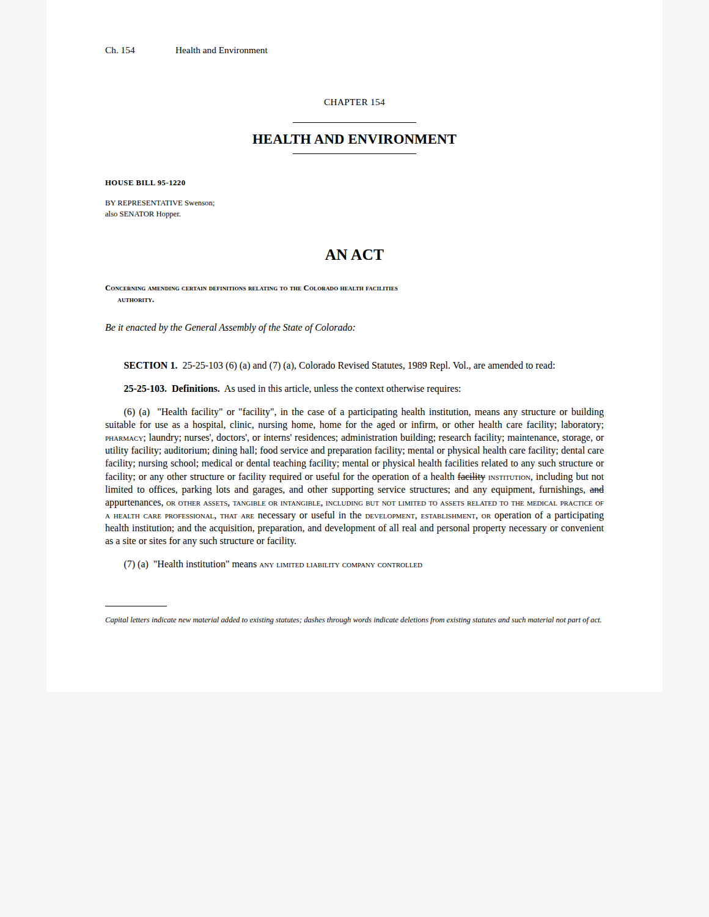Ch. 154 Health and Environment
CHAPTER 154
HEALTH AND ENVIRONMENT
HOUSE BILL 95-1220
BY REPRESENTATIVE Swenson;
also SENATOR Hopper.
AN ACT
Concerning amending certain definitions relating to the Colorado health facilities authority.
Be it enacted by the General Assembly of the State of Colorado:
SECTION 1. 25-25-103 (6) (a) and (7) (a), Colorado Revised Statutes, 1989 Repl. Vol., are amended to read:
25-25-103. Definitions. As used in this article, unless the context otherwise requires:
(6) (a) "Health facility" or "facility", in the case of a participating health institution, means any structure or building suitable for use as a hospital, clinic, nursing home, home for the aged or infirm, or other health care facility; laboratory; pharmacy; laundry; nurses', doctors', or interns' residences; administration building; research facility; maintenance, storage, or utility facility; auditorium; dining hall; food service and preparation facility; mental or physical health care facility; dental care facility; nursing school; medical or dental teaching facility; mental or physical health facilities related to any such structure or facility; or any other structure or facility required or useful for the operation of a health facility institution, including but not limited to offices, parking lots and garages, and other supporting service structures; and any equipment, furnishings, and appurtenances, or other assets, tangible or intangible, including but not limited to assets related to the medical practice of a health care professional, that are necessary or useful in the development, establishment, or operation of a participating health institution; and the acquisition, preparation, and development of all real and personal property necessary or convenient as a site or sites for any such structure or facility.
(7) (a) "Health institution" means any limited liability company controlled
Capital letters indicate new material added to existing statutes; dashes through words indicate deletions from existing statutes and such material not part of act.